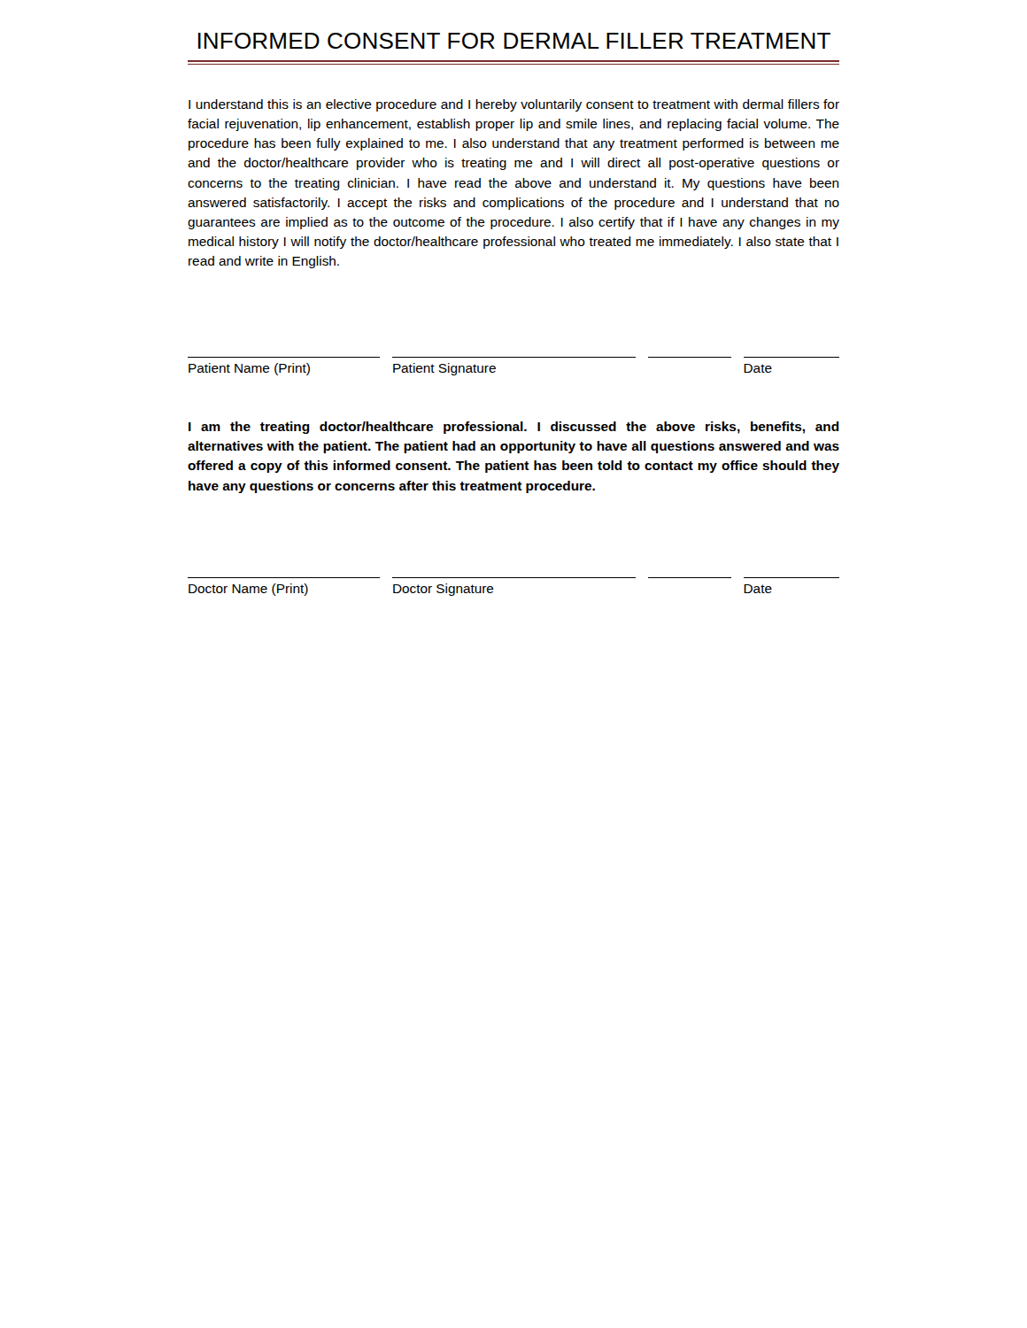INFORMED CONSENT FOR DERMAL FILLER TREATMENT
I understand this is an elective procedure and I hereby voluntarily consent to treatment with dermal fillers for facial rejuvenation, lip enhancement, establish proper lip and smile lines, and replacing facial volume. The procedure has been fully explained to me. I also understand that any treatment performed is between me and the doctor/healthcare provider who is treating me and I will direct all post-operative questions or concerns to the treating clinician. I have read the above and understand it. My questions have been answered satisfactorily. I accept the risks and complications of the procedure and I understand that no guarantees are implied as to the outcome of the procedure. I also certify that if I have any changes in my medical history I will notify the doctor/healthcare professional who treated me immediately. I also state that I read and write in English.
| Patient Name (Print) | | Patient Signature | | | | Date |
I am the treating doctor/healthcare professional. I discussed the above risks, benefits, and alternatives with the patient. The patient had an opportunity to have all questions answered and was offered a copy of this informed consent. The patient has been told to contact my office should they have any questions or concerns after this treatment procedure.
| Doctor Name (Print) | | Doctor Signature | | | | Date |